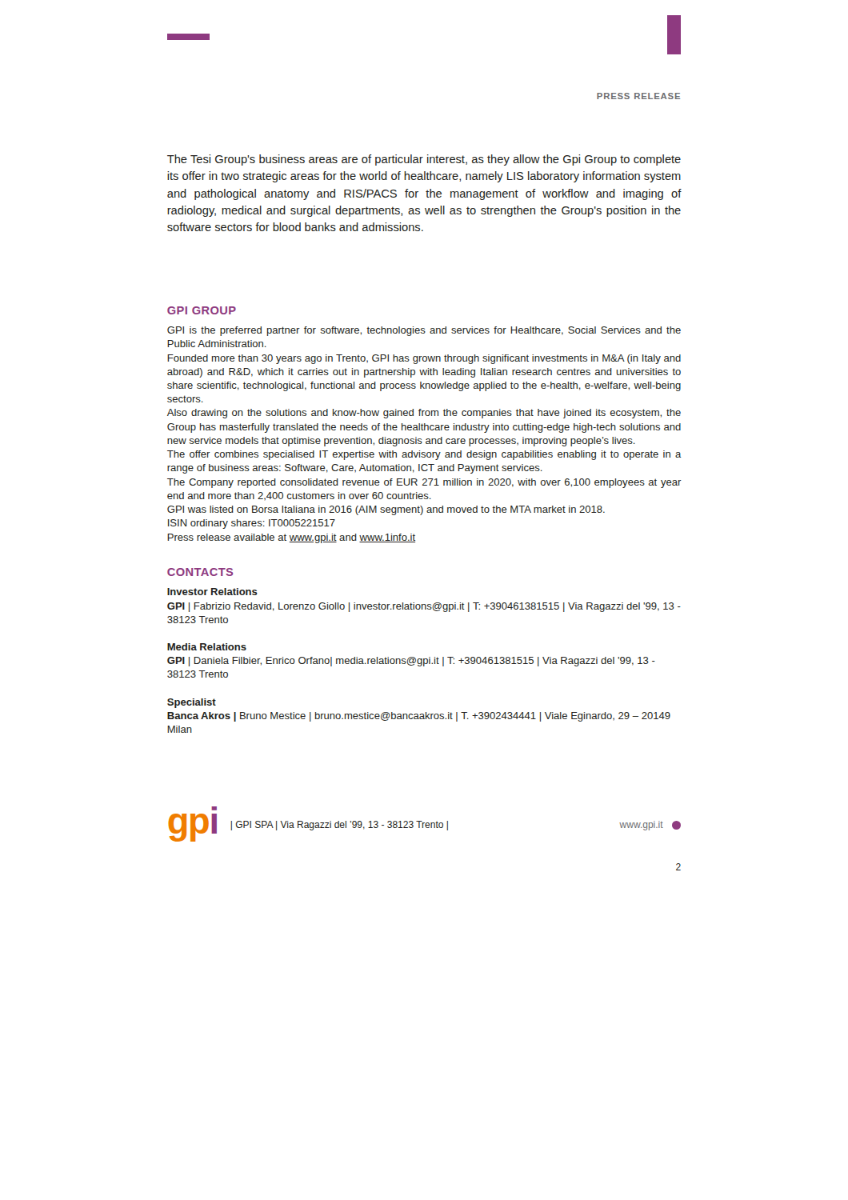PRESS RELEASE
The Tesi Group's business areas are of particular interest, as they allow the Gpi Group to complete its offer in two strategic areas for the world of healthcare, namely LIS laboratory information system and pathological anatomy and RIS/PACS for the management of workflow and imaging of radiology, medical and surgical departments, as well as to strengthen the Group's position in the software sectors for blood banks and admissions.
GPI GROUP
GPI is the preferred partner for software, technologies and services for Healthcare, Social Services and the Public Administration.
Founded more than 30 years ago in Trento, GPI has grown through significant investments in M&A (in Italy and abroad) and R&D, which it carries out in partnership with leading Italian research centres and universities to share scientific, technological, functional and process knowledge applied to the e-health, e-welfare, well-being sectors.
Also drawing on the solutions and know-how gained from the companies that have joined its ecosystem, the Group has masterfully translated the needs of the healthcare industry into cutting-edge high-tech solutions and new service models that optimise prevention, diagnosis and care processes, improving people’s lives.
The offer combines specialised IT expertise with advisory and design capabilities enabling it to operate in a range of business areas: Software, Care, Automation, ICT and Payment services.
The Company reported consolidated revenue of EUR 271 million in 2020, with over 6,100 employees at year end and more than 2,400 customers in over 60 countries.
GPI was listed on Borsa Italiana in 2016 (AIM segment) and moved to the MTA market in 2018.
ISIN ordinary shares: IT0005221517
Press release available at www.gpi.it and www.1info.it
CONTACTS
Investor Relations
GPI | Fabrizio Redavid, Lorenzo Giollo | investor.relations@gpi.it | T: +390461381515 | Via Ragazzi del '99, 13 - 38123 Trento
Media Relations
GPI | Daniela Filbier, Enrico Orfano| media.relations@gpi.it | T: +390461381515 | Via Ragazzi del '99, 13 - 38123 Trento
Specialist
Banca Akros | Bruno Mestice | bruno.mestice@bancaakros.it | T. +3902434441 | Viale Eginardo, 29 – 20149 Milan
gpi
| GPI SPA | Via Ragazzi del ’99, 13 - 38123 Trento |
www.gpi.it
2